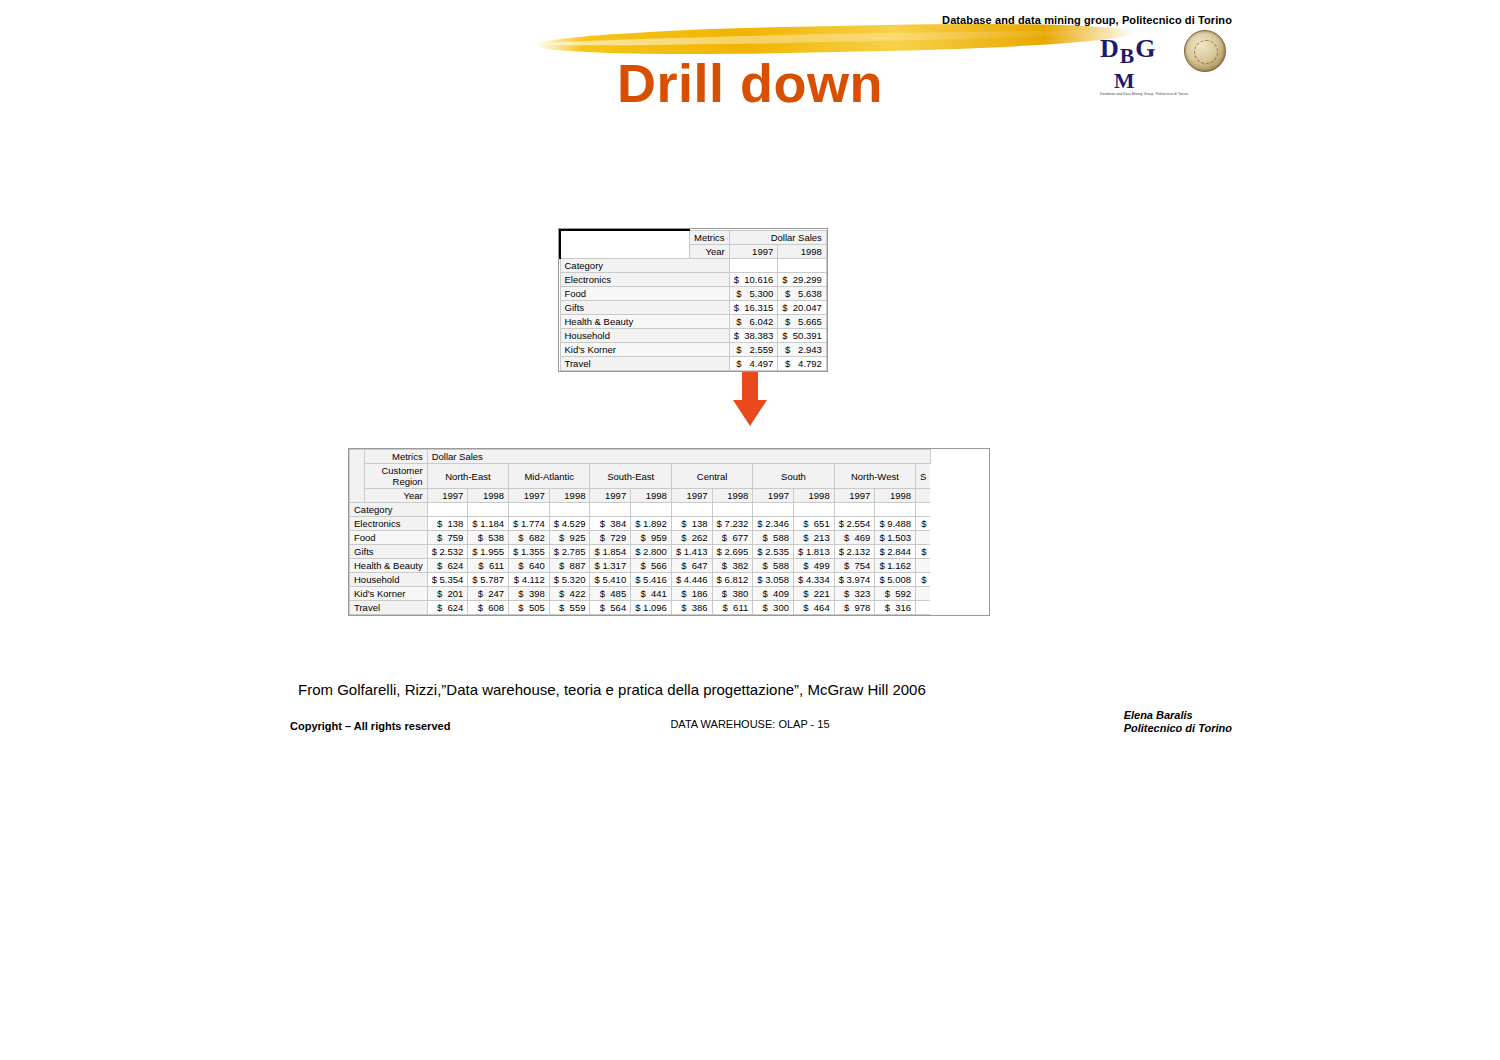Database and data mining group, Politecnico di Torino
DBG
M
Database and Data Mining Group, Politecnico di Torino
Drill down
| | Metrics | Dollar Sales |
| --- | --- | --- |
| Year | 1997 | 1998 |
| Category | | |
| Electronics | $ 10.616 | $ 29.299 |
| Food | $ 5.300 | $ 5.638 |
| Gifts | $ 16.315 | $ 20.047 |
| Health & Beauty | $ 6.042 | $ 5.665 |
| Household | $ 38.383 | $ 50.391 |
| Kid's Korner | $ 2.559 | $ 2.943 |
| Travel | $ 4.497 | $ 4.792 |
| | Metrics | Dollar Sales |
| --- | --- | --- |
| Customer Region | North-East | Mid-Atlantic | South-East | Central | South | North-West | S |
| Year | 1997 | 1998 | 1997 | 1998 | 1997 | 1998 | 1997 | 1998 | 1997 | 1998 | 1997 | 1998 | |
| Category | | | | | | | | | | | | | |
| Electronics | $ 138 | $ 1.184 | $ 1.774 | $ 4.529 | $ 384 | $ 1.892 | $ 138 | $ 7.232 | $ 2.346 | $ 651 | $ 2.554 | $ 9.488 | $ |
| Food | $ 759 | $ 538 | $ 682 | $ 925 | $ 729 | $ 959 | $ 262 | $ 677 | $ 588 | $ 213 | $ 469 | $ 1.503 | |
| Gifts | $ 2.532 | $ 1.955 | $ 1.355 | $ 2.785 | $ 1.854 | $ 2.800 | $ 1.413 | $ 2.695 | $ 2.535 | $ 1.813 | $ 2.132 | $ 2.844 | $ |
| Health & Beauty | $ 624 | $ 611 | $ 640 | $ 887 | $ 1.317 | $ 566 | $ 647 | $ 382 | $ 588 | $ 499 | $ 754 | $ 1.162 | |
| Household | $ 5.354 | $ 5.787 | $ 4.112 | $ 5.320 | $ 5.410 | $ 5.416 | $ 4.446 | $ 6.812 | $ 3.058 | $ 4.334 | $ 3.974 | $ 5.008 | $ |
| Kid's Korner | $ 201 | $ 247 | $ 398 | $ 422 | $ 485 | $ 441 | $ 186 | $ 380 | $ 409 | $ 221 | $ 323 | $ 592 | |
| Travel | $ 624 | $ 608 | $ 505 | $ 559 | $ 564 | $ 1.096 | $ 386 | $ 611 | $ 300 | $ 464 | $ 978 | $ 316 | |
From Golfarelli, Rizzi,”Data warehouse, teoria e pratica della progettazione”, McGraw Hill 2006
Copyright – All rights reserved
DATA WAREHOUSE: OLAP - 15
Elena Baralis
Politecnico di Torino